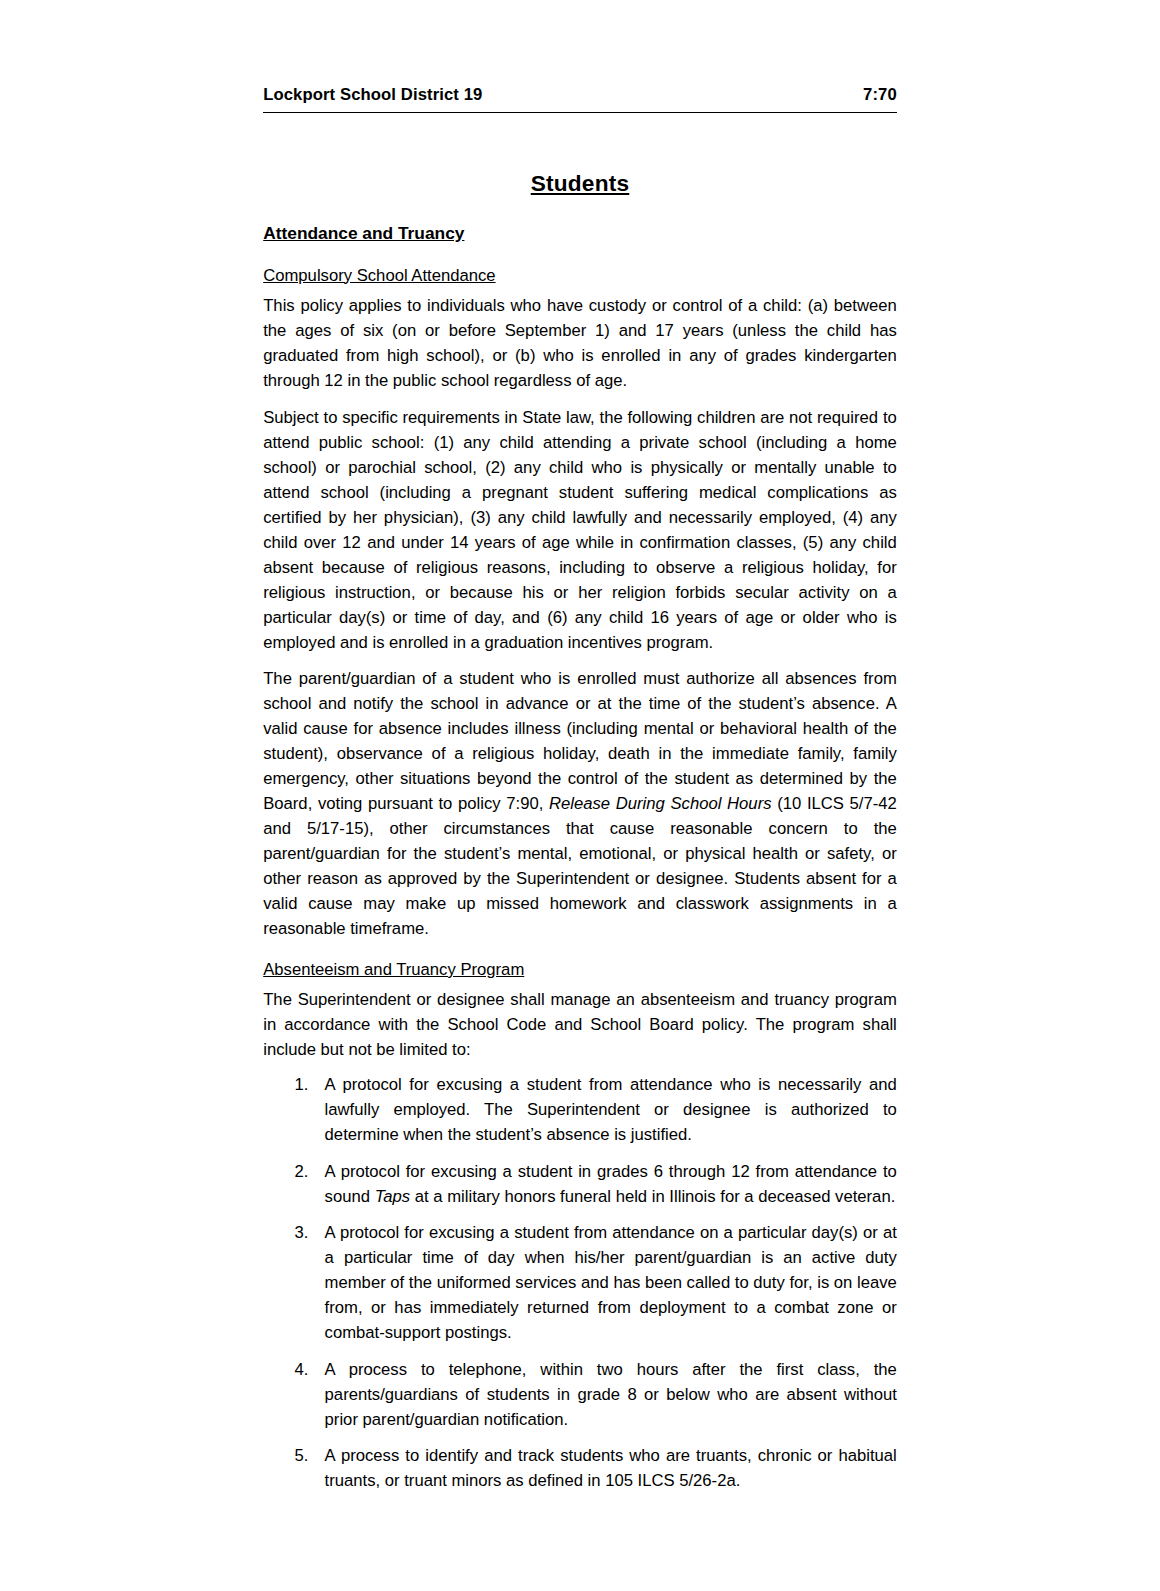Lockport School District 19 7:70
Students
Attendance and Truancy
Compulsory School Attendance
This policy applies to individuals who have custody or control of a child: (a) between the ages of six (on or before September 1) and 17 years (unless the child has graduated from high school), or (b) who is enrolled in any of grades kindergarten through 12 in the public school regardless of age.
Subject to specific requirements in State law, the following children are not required to attend public school: (1) any child attending a private school (including a home school) or parochial school, (2) any child who is physically or mentally unable to attend school (including a pregnant student suffering medical complications as certified by her physician), (3) any child lawfully and necessarily employed, (4) any child over 12 and under 14 years of age while in confirmation classes, (5) any child absent because of religious reasons, including to observe a religious holiday, for religious instruction, or because his or her religion forbids secular activity on a particular day(s) or time of day, and (6) any child 16 years of age or older who is employed and is enrolled in a graduation incentives program.
The parent/guardian of a student who is enrolled must authorize all absences from school and notify the school in advance or at the time of the student’s absence. A valid cause for absence includes illness (including mental or behavioral health of the student), observance of a religious holiday, death in the immediate family, family emergency, other situations beyond the control of the student as determined by the Board, voting pursuant to policy 7:90, Release During School Hours (10 ILCS 5/7-42 and 5/17-15), other circumstances that cause reasonable concern to the parent/guardian for the student’s mental, emotional, or physical health or safety, or other reason as approved by the Superintendent or designee. Students absent for a valid cause may make up missed homework and classwork assignments in a reasonable timeframe.
Absenteeism and Truancy Program
The Superintendent or designee shall manage an absenteeism and truancy program in accordance with the School Code and School Board policy. The program shall include but not be limited to:
A protocol for excusing a student from attendance who is necessarily and lawfully employed. The Superintendent or designee is authorized to determine when the student’s absence is justified.
A protocol for excusing a student in grades 6 through 12 from attendance to sound Taps at a military honors funeral held in Illinois for a deceased veteran.
A protocol for excusing a student from attendance on a particular day(s) or at a particular time of day when his/her parent/guardian is an active duty member of the uniformed services and has been called to duty for, is on leave from, or has immediately returned from deployment to a combat zone or combat-support postings.
A process to telephone, within two hours after the first class, the parents/guardians of students in grade 8 or below who are absent without prior parent/guardian notification.
A process to identify and track students who are truants, chronic or habitual truants, or truant minors as defined in 105 ILCS 5/26-2a.